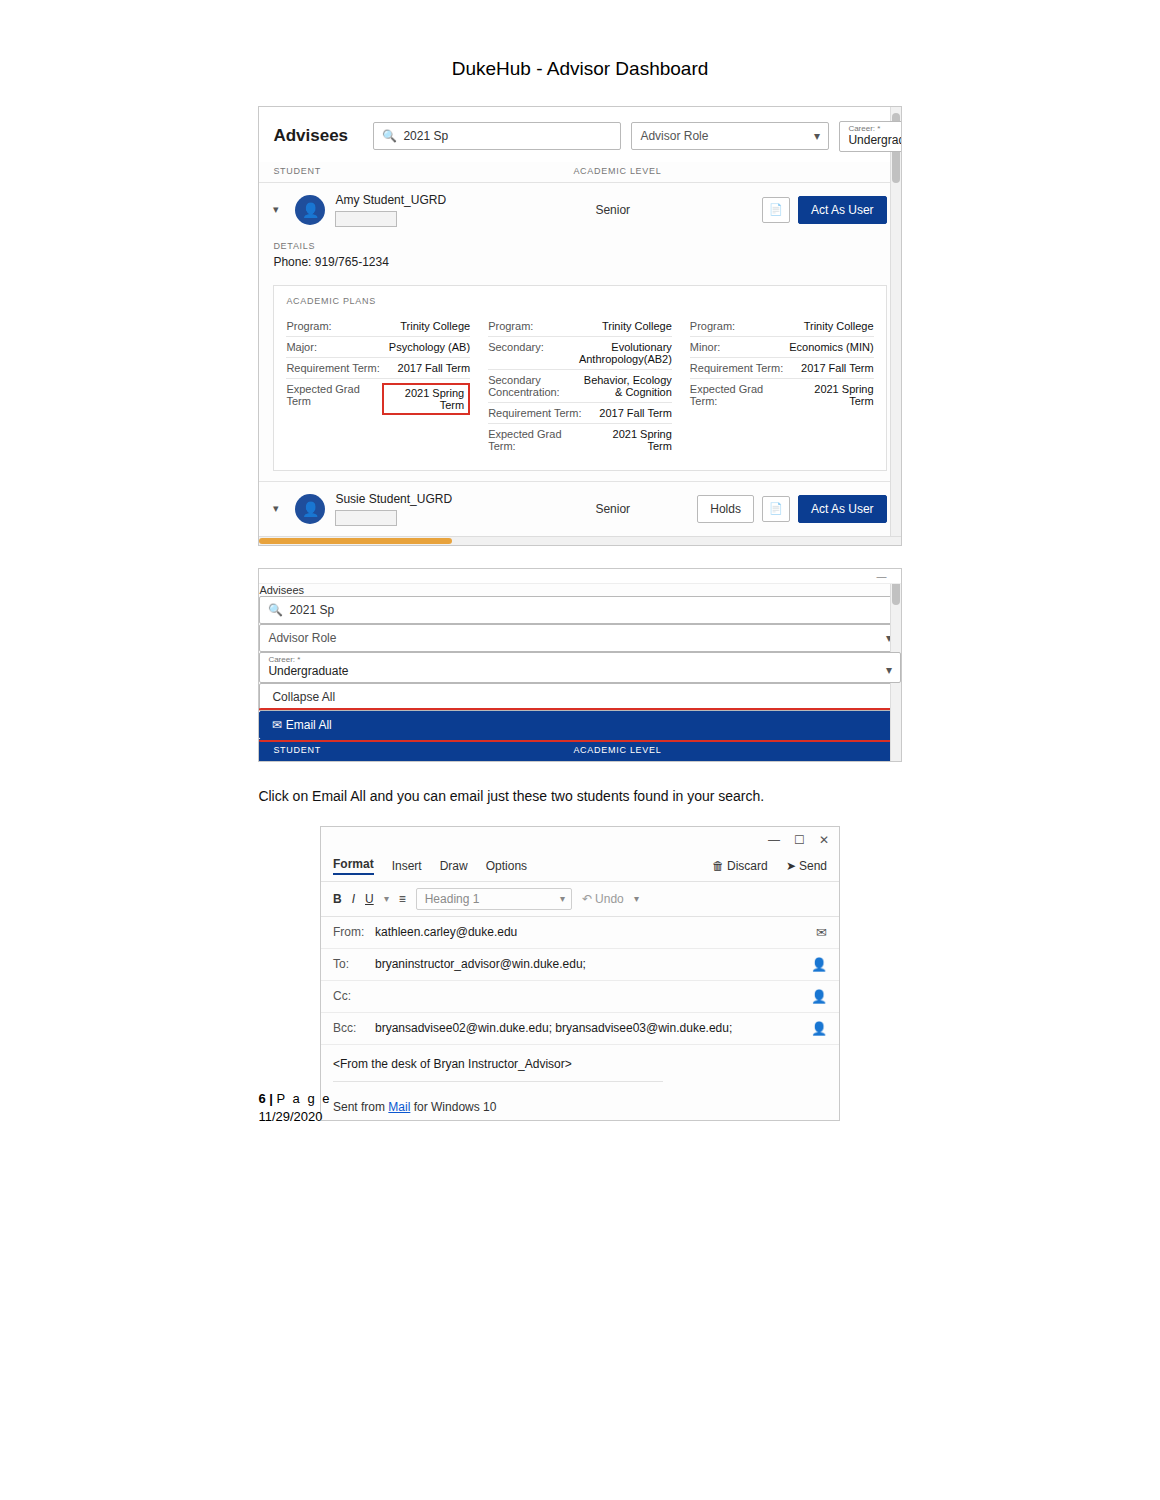DukeHub - Advisor Dashboard
Advisees
🔍2021 Sp
Advisor Role▾
Career: * Undergraduate ▾
Collapse All
✉ Email All
STUDENT
ACADEMIC LEVEL
▾
👤
Amy Student_UGRD
Senior
📄
Act As User
DETAILS
Phone: 919/765-1234
ACADEMIC PLANS
Program: Trinity College
Major: Psychology (AB)
Requirement Term: 2017 Fall Term
Expected Grad Term 2021 Spring Term
Program: Trinity College
Secondary: Evolutionary Anthropology(AB2)
Secondary Concentration: Behavior, Ecology & Cognition
Requirement Term: 2017 Fall Term
Expected Grad Term: 2021 Spring Term
Program: Trinity College
Minor: Economics (MIN)
Requirement Term: 2017 Fall Term
Expected Grad Term: 2021 Spring Term
▾
👤
Susie Student_UGRD
Senior
Holds
📄
Act As User
—
Advisees
🔍2021 Sp
Advisor Role▾
Career: * Undergraduate ▾
Collapse All
✉ Email All
STUDENT
ACADEMIC LEVEL
Click on Email All and you can email just these two students found in your search.
—☐✕
Format Insert Draw Options 🗑 Discard ➤ Send
B I U ▾ ≡ Heading 1▾ ↶ Undo ▾
From: kathleen.carley@duke.edu ✉
To: bryaninstructor_advisor@win.duke.edu; 👤
Cc: 👤
Bcc: bryansadvisee02@win.duke.edu; bryansadvisee03@win.duke.edu; 👤
<From the desk of Bryan Instructor_Advisor>
Sent from Mail for Windows 10
6 | P a g e
11/29/2020